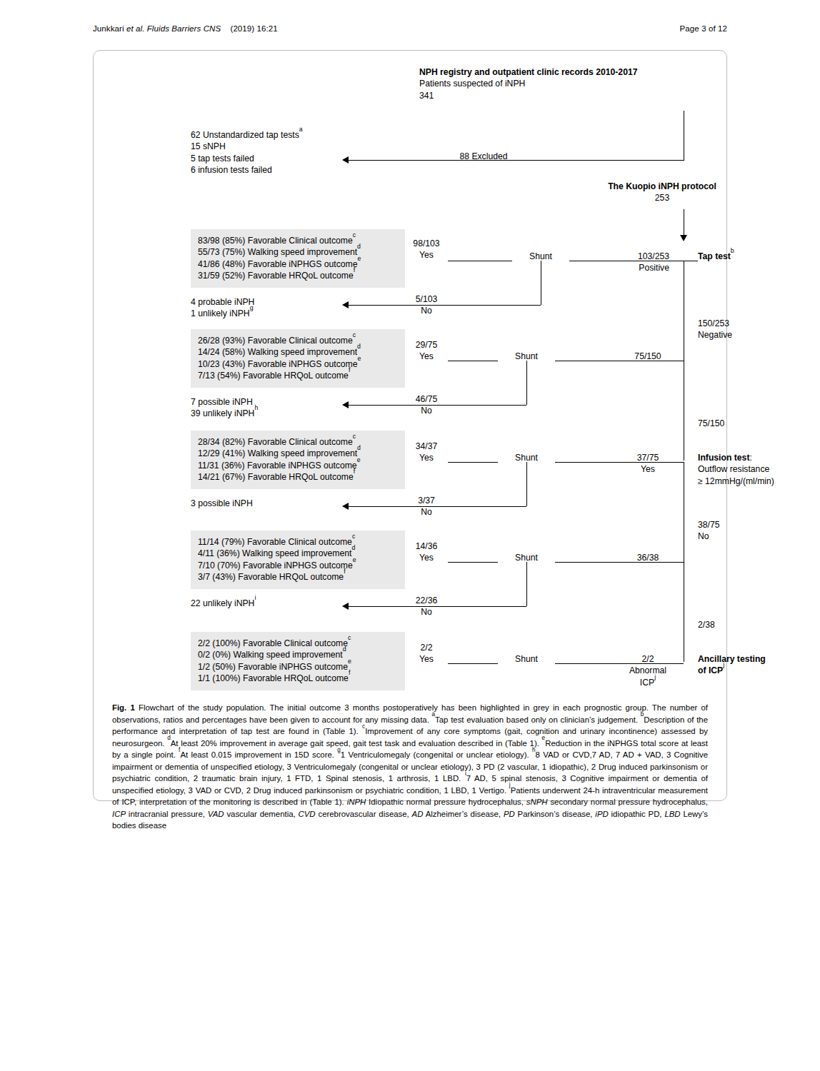Junkkari et al. Fluids Barriers CNS (2019) 16:21
Page 3 of 12
NPH registry and outpatient clinic records 2010-2017
Patients suspected of iNPH
341
88 Excluded
62 Unstandardized tap testsa
15 sNPH
5 tap tests failed
6 infusion tests failed
The Kuopio iNPH protocol
253
Tap testb
103/253
Positive
Shunt
98/103
Yes
83/98 (85%) Favorable Clinical outcomec
55/73 (75%) Walking speed improvementd
41/86 (48%) Favorable iNPHGS outcomee
31/59 (52%) Favorable HRQoL outcomef
5/103
No
4 probable iNPH
1 unlikely iNPHg
150/253
Negative
75/150
Shunt
29/75
Yes
26/28 (93%) Favorable Clinical outcomec
14/24 (58%) Walking speed improvementd
10/23 (43%) Favorable iNPHGS outcomee
7/13 (54%) Favorable HRQoL outcomef
46/75
No
7 possible iNPH
39 unlikely iNPHh
75/150
Infusion test:
Outflow resistance
≥ 12mmHg/(ml/min)
37/75
Yes
Shunt
34/37
Yes
28/34 (82%) Favorable Clinical outcomec
12/29 (41%) Walking speed improvementd
11/31 (36%) Favorable iNPHGS outcomee
14/21 (67%) Favorable HRQoL outcomef
3/37
No
3 possible iNPH
38/75
No
36/38
Shunt
14/36
Yes
11/14 (79%) Favorable Clinical outcomec
4/11 (36%) Walking speed improvementd
7/10 (70%) Favorable iNPHGS outcomee
3/7 (43%) Favorable HRQoL outcomef
22/36
No
22 unlikely iNPHi
2/38
Ancillary testing
of ICPj
2/2
Abnormal
ICPj
Shunt
2/2
Yes
2/2 (100%) Favorable Clinical outcomec
0/2 (0%) Walking speed improvementd
1/2 (50%) Favorable iNPHGS outcomee
1/1 (100%) Favorable HRQoL outcomef
Fig. 1 Flowchart of the study population. The initial outcome 3 months postoperatively has been highlighted in grey in each prognostic group. The number of observations, ratios and percentages have been given to account for any missing data. aTap test evaluation based only on clinician’s judgement. bDescription of the performance and interpretation of tap test are found in (Table 1). cImprovement of any core symptoms (gait, cognition and urinary incontinence) assessed by neurosurgeon. dAt least 20% improvement in average gait speed, gait test task and evaluation described in (Table 1). eReduction in the iNPHGS total score at least by a single point. fAt least 0.015 improvement in 15D score. g1 Ventriculomegaly (congenital or unclear etiology). h8 VAD or CVD,7 AD, 7 AD + VAD, 3 Cognitive impairment or dementia of unspecified etiology, 3 Ventriculomegaly (congenital or unclear etiology), 3 PD (2 vascular, 1 idiopathic), 2 Drug induced parkinsonism or psychiatric condition, 2 traumatic brain injury, 1 FTD, 1 Spinal stenosis, 1 arthrosis, 1 LBD. i7 AD, 5 spinal stenosis, 3 Cognitive impairment or dementia of unspecified etiology, 3 VAD or CVD, 2 Drug induced parkinsonism or psychiatric condition, 1 LBD, 1 Vertigo. jPatients underwent 24-h intraventricular measurement of ICP, interpretation of the monitoring is described in (Table 1). iNPH Idiopathic normal pressure hydrocephalus, sNPH secondary normal pressure hydrocephalus, ICP intracranial pressure, VAD vascular dementia, CVD cerebrovascular disease, AD Alzheimer’s disease, PD Parkinson’s disease, iPD idiopathic PD, LBD Lewy’s bodies disease